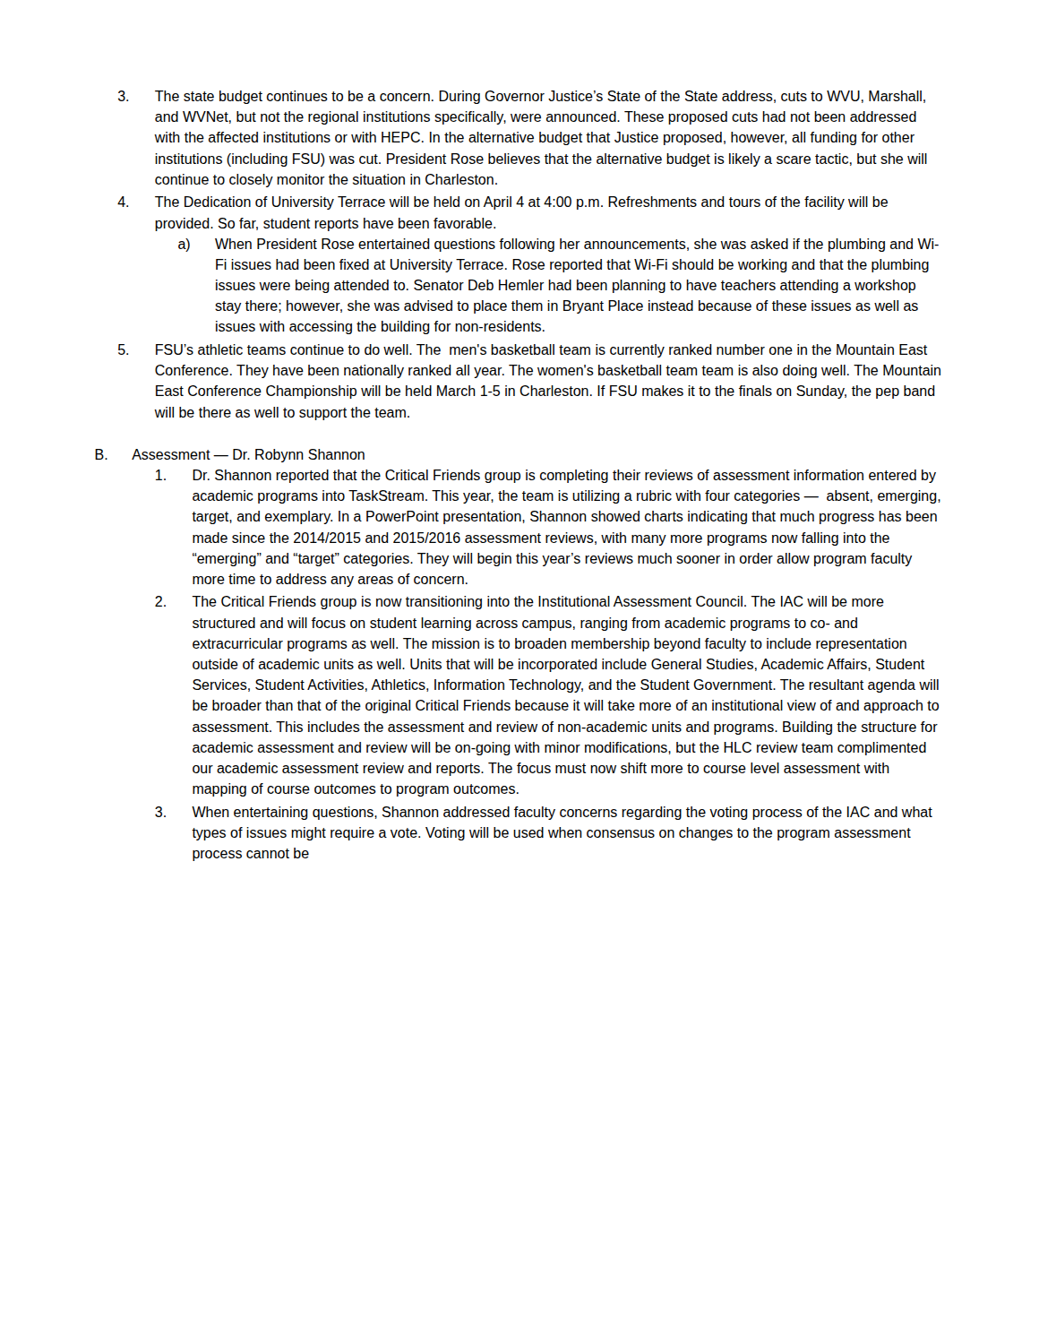3. The state budget continues to be a concern. During Governor Justice’s State of the State address, cuts to WVU, Marshall, and WVNet, but not the regional institutions specifically, were announced. These proposed cuts had not been addressed with the affected institutions or with HEPC. In the alternative budget that Justice proposed, however, all funding for other institutions (including FSU) was cut. President Rose believes that the alternative budget is likely a scare tactic, but she will continue to closely monitor the situation in Charleston.
4. The Dedication of University Terrace will be held on April 4 at 4:00 p.m. Refreshments and tours of the facility will be provided. So far, student reports have been favorable.
a) When President Rose entertained questions following her announcements, she was asked if the plumbing and Wi-Fi issues had been fixed at University Terrace. Rose reported that Wi-Fi should be working and that the plumbing issues were being attended to. Senator Deb Hemler had been planning to have teachers attending a workshop stay there; however, she was advised to place them in Bryant Place instead because of these issues as well as issues with accessing the building for non-residents.
5. FSU’s athletic teams continue to do well. The men's basketball team is currently ranked number one in the Mountain East Conference. They have been nationally ranked all year. The women's basketball team team is also doing well. The Mountain East Conference Championship will be held March 1-5 in Charleston. If FSU makes it to the finals on Sunday, the pep band will be there as well to support the team.
B. Assessment — Dr. Robynn Shannon
1. Dr. Shannon reported that the Critical Friends group is completing their reviews of assessment information entered by academic programs into TaskStream. This year, the team is utilizing a rubric with four categories — absent, emerging, target, and exemplary. In a PowerPoint presentation, Shannon showed charts indicating that much progress has been made since the 2014/2015 and 2015/2016 assessment reviews, with many more programs now falling into the “emerging” and “target” categories. They will begin this year’s reviews much sooner in order allow program faculty more time to address any areas of concern.
2. The Critical Friends group is now transitioning into the Institutional Assessment Council. The IAC will be more structured and will focus on student learning across campus, ranging from academic programs to co- and extracurricular programs as well. The mission is to broaden membership beyond faculty to include representation outside of academic units as well. Units that will be incorporated include General Studies, Academic Affairs, Student Services, Student Activities, Athletics, Information Technology, and the Student Government. The resultant agenda will be broader than that of the original Critical Friends because it will take more of an institutional view of and approach to assessment. This includes the assessment and review of non-academic units and programs. Building the structure for academic assessment and review will be on-going with minor modifications, but the HLC review team complimented our academic assessment review and reports. The focus must now shift more to course level assessment with mapping of course outcomes to program outcomes.
3. When entertaining questions, Shannon addressed faculty concerns regarding the voting process of the IAC and what types of issues might require a vote. Voting will be used when consensus on changes to the program assessment process cannot be